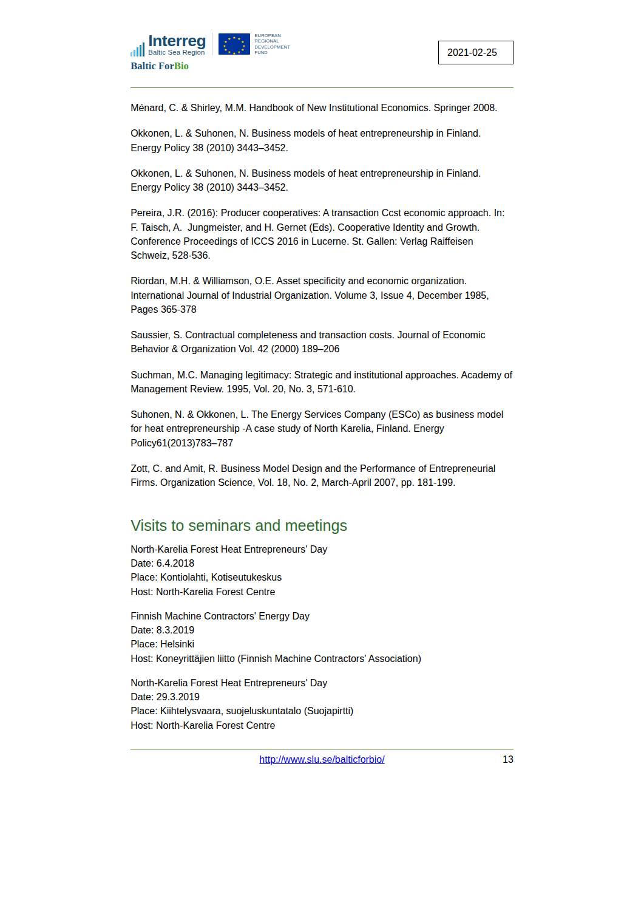Interreg Baltic Sea Region
★ ★ ★ ★ ★ ★ ★ ★ ★ ★ ★ ★
European
Regional
Development
Fund
Baltic ForBio
2021-02-25
Ménard, C. & Shirley, M.M. Handbook of New Institutional Economics. Springer 2008.
Okkonen, L. & Suhonen, N. Business models of heat entrepreneurship in Finland. Energy Policy 38 (2010) 3443–3452.
Okkonen, L. & Suhonen, N. Business models of heat entrepreneurship in Finland. Energy Policy 38 (2010) 3443–3452.
Pereira, J.R. (2016): Producer cooperatives: A transaction Ccst economic approach. In: F. Taisch, A. Jungmeister, and H. Gernet (Eds). Cooperative Identity and Growth. Conference Proceedings of ICCS 2016 in Lucerne. St. Gallen: Verlag Raiffeisen Schweiz, 528-536.
Riordan, M.H. & Williamson, O.E. Asset specificity and economic organization. International Journal of Industrial Organization. Volume 3, Issue 4, December 1985, Pages 365-378
Saussier, S. Contractual completeness and transaction costs. Journal of Economic Behavior & Organization Vol. 42 (2000) 189–206
Suchman, M.C. Managing legitimacy: Strategic and institutional approaches. Academy of Management Review. 1995, Vol. 20, No. 3, 571-610.
Suhonen, N. & Okkonen, L. The Energy Services Company (ESCo) as business model for heat entrepreneurship -A case study of North Karelia, Finland. Energy Policy61(2013)783–787
Zott, C. and Amit, R. Business Model Design and the Performance of Entrepreneurial Firms. Organization Science, Vol. 18, No. 2, March-April 2007, pp. 181-199.
Visits to seminars and meetings
North-Karelia Forest Heat Entrepreneurs' Day
Date: 6.4.2018
Place: Kontiolahti, Kotiseutukeskus
Host: North-Karelia Forest Centre
Finnish Machine Contractors' Energy Day
Date: 8.3.2019
Place: Helsinki
Host: Koneyrittäjien liitto (Finnish Machine Contractors' Association)
North-Karelia Forest Heat Entrepreneurs' Day
Date: 29.3.2019
Place: Kiihtelysvaara, suojeluskuntatalo (Suojapirtti)
Host: North-Karelia Forest Centre
http://www.slu.se/balticforbio/ 13